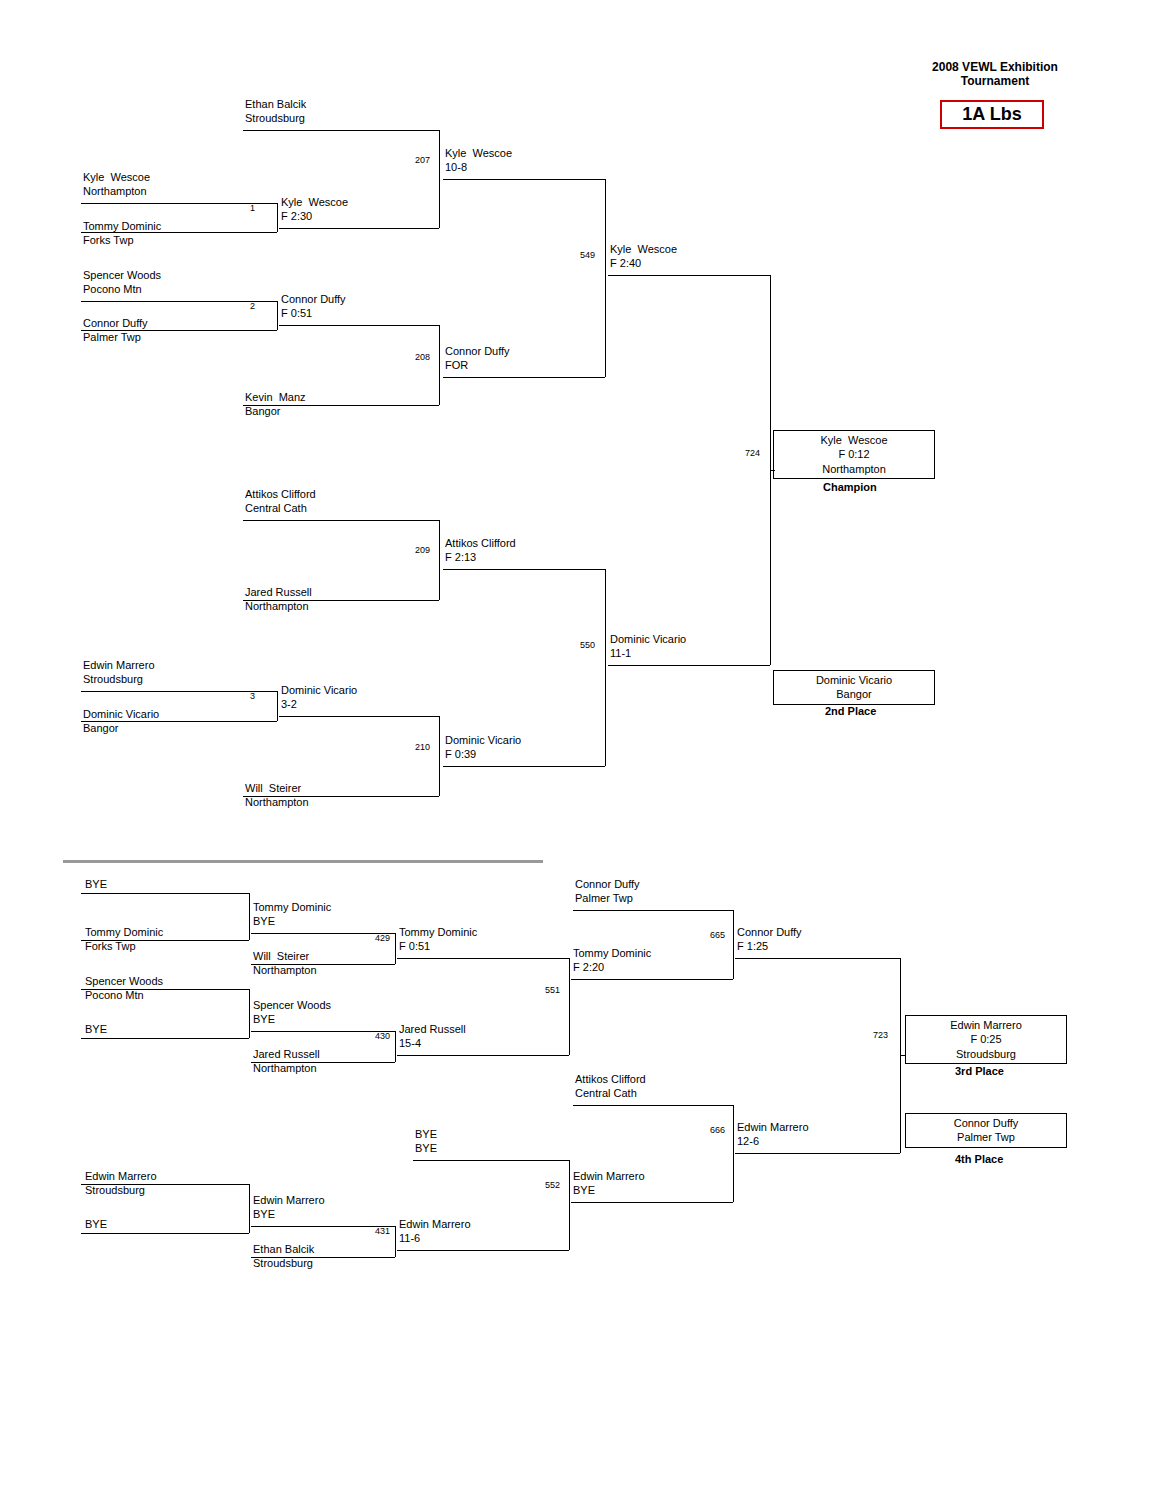2008 VEWL Exhibition
Tournament
1A Lbs
Ethan Balcik
Stroudsburg
Kyle Wescoe
Northampton
Tommy Dominic
Forks Twp
1
Kyle Wescoe
F 2:30
Spencer Woods
Pocono Mtn
Connor Duffy
Palmer Twp
2
Connor Duffy
F 0:51
Kevin Manz
Bangor
207
Kyle Wescoe
10-8
208
Connor Duffy
FOR
549
Kyle Wescoe
F 2:40
Attikos Clifford
Central Cath
Jared Russell
Northampton
209
Attikos Clifford
F 2:13
Edwin Marrero
Stroudsburg
Dominic Vicario
Bangor
3
Dominic Vicario
3-2
Will Steirer
Northampton
210
Dominic Vicario
F 0:39
550
Dominic Vicario
11-1
724
Kyle Wescoe
F 0:12
Northampton
Champion
Dominic Vicario
Bangor
2nd Place
BYE
Tommy Dominic
Forks Twp
Tommy Dominic
BYE
Will Steirer
Northampton
429
Tommy Dominic
F 0:51
Spencer Woods
Pocono Mtn
BYE
Spencer Woods
BYE
Jared Russell
Northampton
430
Jared Russell
15-4
551
Tommy Dominic
F 2:20
Connor Duffy
Palmer Twp
665
Connor Duffy
F 1:25
BYE
BYE
Edwin Marrero
Stroudsburg
BYE
Edwin Marrero
BYE
Ethan Balcik
Stroudsburg
431
Edwin Marrero
11-6
552
Edwin Marrero
BYE
Attikos Clifford
Central Cath
666
Edwin Marrero
12-6
723
Edwin Marrero
F 0:25
Stroudsburg
3rd Place
Connor Duffy
Palmer Twp
4th Place